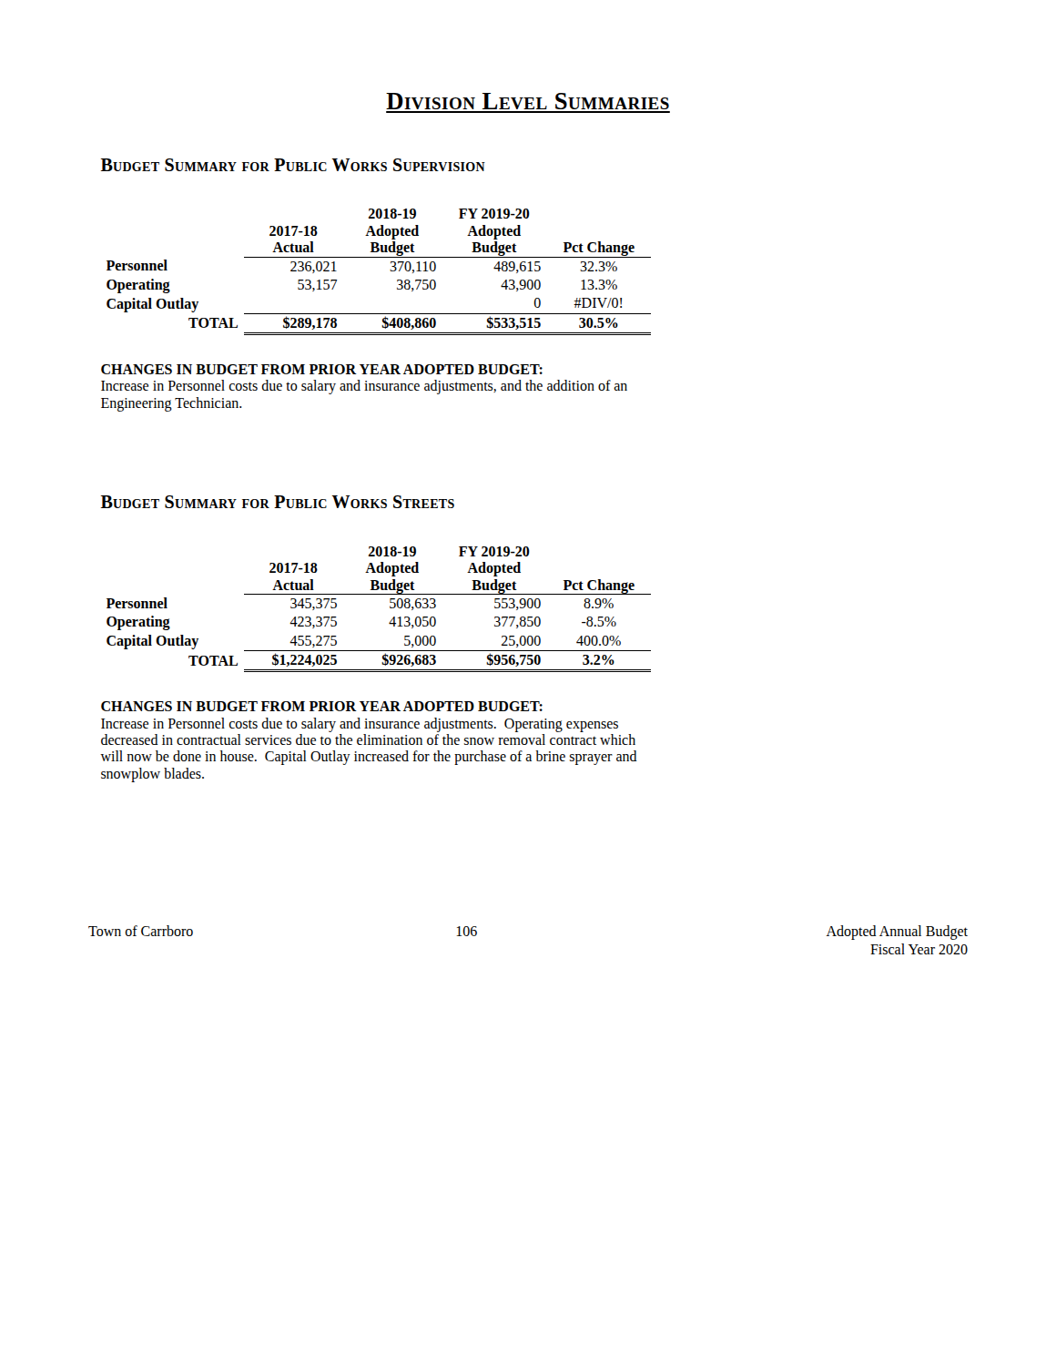Division Level Summaries
Budget Summary for Public Works Supervision
| | | 2018-19 | FY 2019-20 | |
| --- | --- | --- | --- | --- |
| | 2017-18 | Adopted | Adopted | |
| | Actual | Budget | Budget | Pct Change |
| Personnel | 236,021 | 370,110 | 489,615 | 32.3% |
| Operating | 53,157 | 38,750 | 43,900 | 13.3% |
| Capital Outlay | | | 0 | #DIV/0! |
| TOTAL | $289,178 | $408,860 | $533,515 | 30.5% |
CHANGES IN BUDGET FROM PRIOR YEAR ADOPTED BUDGET:
Increase in Personnel costs due to salary and insurance adjustments, and the addition of an Engineering Technician.
Budget Summary for Public Works Streets
| | | 2018-19 | FY 2019-20 | |
| --- | --- | --- | --- | --- |
| | 2017-18 | Adopted | Adopted | |
| | Actual | Budget | Budget | Pct Change |
| Personnel | 345,375 | 508,633 | 553,900 | 8.9% |
| Operating | 423,375 | 413,050 | 377,850 | -8.5% |
| Capital Outlay | 455,275 | 5,000 | 25,000 | 400.0% |
| TOTAL | $1,224,025 | $926,683 | $956,750 | 3.2% |
CHANGES IN BUDGET FROM PRIOR YEAR ADOPTED BUDGET:
Increase in Personnel costs due to salary and insurance adjustments. Operating expenses decreased in contractual services due to the elimination of the snow removal contract which will now be done in house. Capital Outlay increased for the purchase of a brine sprayer and snowplow blades.
| Town of Carrboro | 106 | Adopted Annual Budget |
| | | Fiscal Year 2020 |